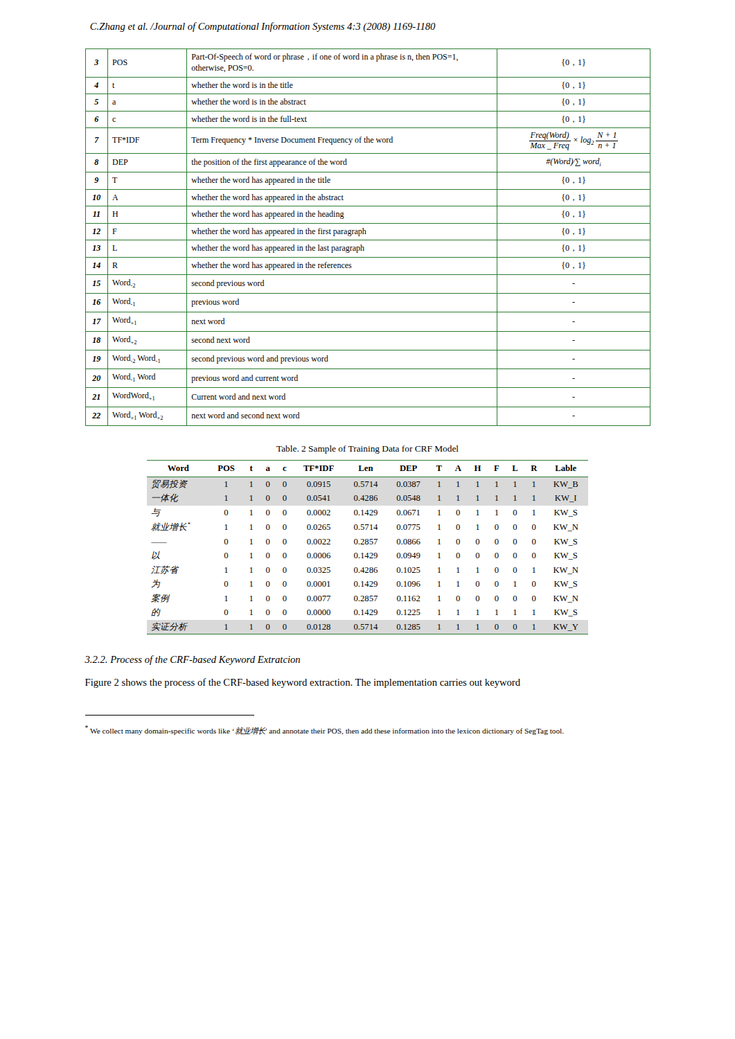C.Zhang et al. /Journal of Computational Information Systems 4:3 (2008) 1169-1180
| 3 | POS | Part-Of-Speech of word or phrase，if one of word in a phrase is n, then POS=1, otherwise, POS=0. | {0，1} |
| 4 | t | whether the word is in the title | {0，1} |
| 5 | a | whether the word is in the abstract | {0，1} |
| 6 | c | whether the word is in the full-text | {0，1} |
| 7 | TF*IDF | Term Frequency * Inverse Document Frequency of the word | Freq(Word) Max _ Freq × log 2 N + 1 n + 1 |
| 8 | DEP | the position of the first appearance of the word | #(Word)⁄∑ word i |
| 9 | T | whether the word has appeared in the title | {0，1} |
| 10 | A | whether the word has appeared in the abstract | {0，1} |
| 11 | H | whether the word has appeared in the heading | {0，1} |
| 12 | F | whether the word has appeared in the first paragraph | {0，1} |
| 13 | L | whether the word has appeared in the last paragraph | {0，1} |
| 14 | R | whether the word has appeared in the references | {0，1} |
| 15 | Word -2 | second previous word | - |
| 16 | Word -1 | previous word | - |
| 17 | Word +1 | next word | - |
| 18 | Word +2 | second next word | - |
| 19 | Word -2 Word -1 | second previous word and previous word | - |
| 20 | Word -1 Word | previous word and current word | - |
| 21 | WordWord +1 | Current word and next word | - |
| 22 | Word +1 Word +2 | next word and second next word | - |
Table. 2 Sample of Training Data for CRF Model
| Word | POS | t | a | c | TF*IDF | Len | DEP | T | A | H | F | L | R | Lable |
| --- | --- | --- | --- | --- | --- | --- | --- | --- | --- | --- | --- | --- | --- | --- |
| 贸易投资 | 1 | 1 | 0 | 0 | 0.0915 | 0.5714 | 0.0387 | 1 | 1 | 1 | 1 | 1 | 1 | KW_B |
| 一体化 | 1 | 1 | 0 | 0 | 0.0541 | 0.4286 | 0.0548 | 1 | 1 | 1 | 1 | 1 | 1 | KW_I |
| 与 | 0 | 1 | 0 | 0 | 0.0002 | 0.1429 | 0.0671 | 1 | 0 | 1 | 1 | 0 | 1 | KW_S |
| 就业增长 * | 1 | 1 | 0 | 0 | 0.0265 | 0.5714 | 0.0775 | 1 | 0 | 1 | 0 | 0 | 0 | KW_N |
| —— | 0 | 1 | 0 | 0 | 0.0022 | 0.2857 | 0.0866 | 1 | 0 | 0 | 0 | 0 | 0 | KW_S |
| 以 | 0 | 1 | 0 | 0 | 0.0006 | 0.1429 | 0.0949 | 1 | 0 | 0 | 0 | 0 | 0 | KW_S |
| 江苏省 | 1 | 1 | 0 | 0 | 0.0325 | 0.4286 | 0.1025 | 1 | 1 | 1 | 0 | 0 | 1 | KW_N |
| 为 | 0 | 1 | 0 | 0 | 0.0001 | 0.1429 | 0.1096 | 1 | 1 | 0 | 0 | 1 | 0 | KW_S |
| 案例 | 1 | 1 | 0 | 0 | 0.0077 | 0.2857 | 0.1162 | 1 | 0 | 0 | 0 | 0 | 0 | KW_N |
| 的 | 0 | 1 | 0 | 0 | 0.0000 | 0.1429 | 0.1225 | 1 | 1 | 1 | 1 | 1 | 1 | KW_S |
| 实证分析 | 1 | 1 | 0 | 0 | 0.0128 | 0.5714 | 0.1285 | 1 | 1 | 1 | 0 | 0 | 1 | KW_Y |
3.2.2. Process of the CRF-based Keyword Extratcion
Figure 2 shows the process of the CRF-based keyword extraction. The implementation carries out keyword
* We collect many domain-specific words like ‘就业增长’ and annotate their POS, then add these information into the lexicon dictionary of SegTag tool.